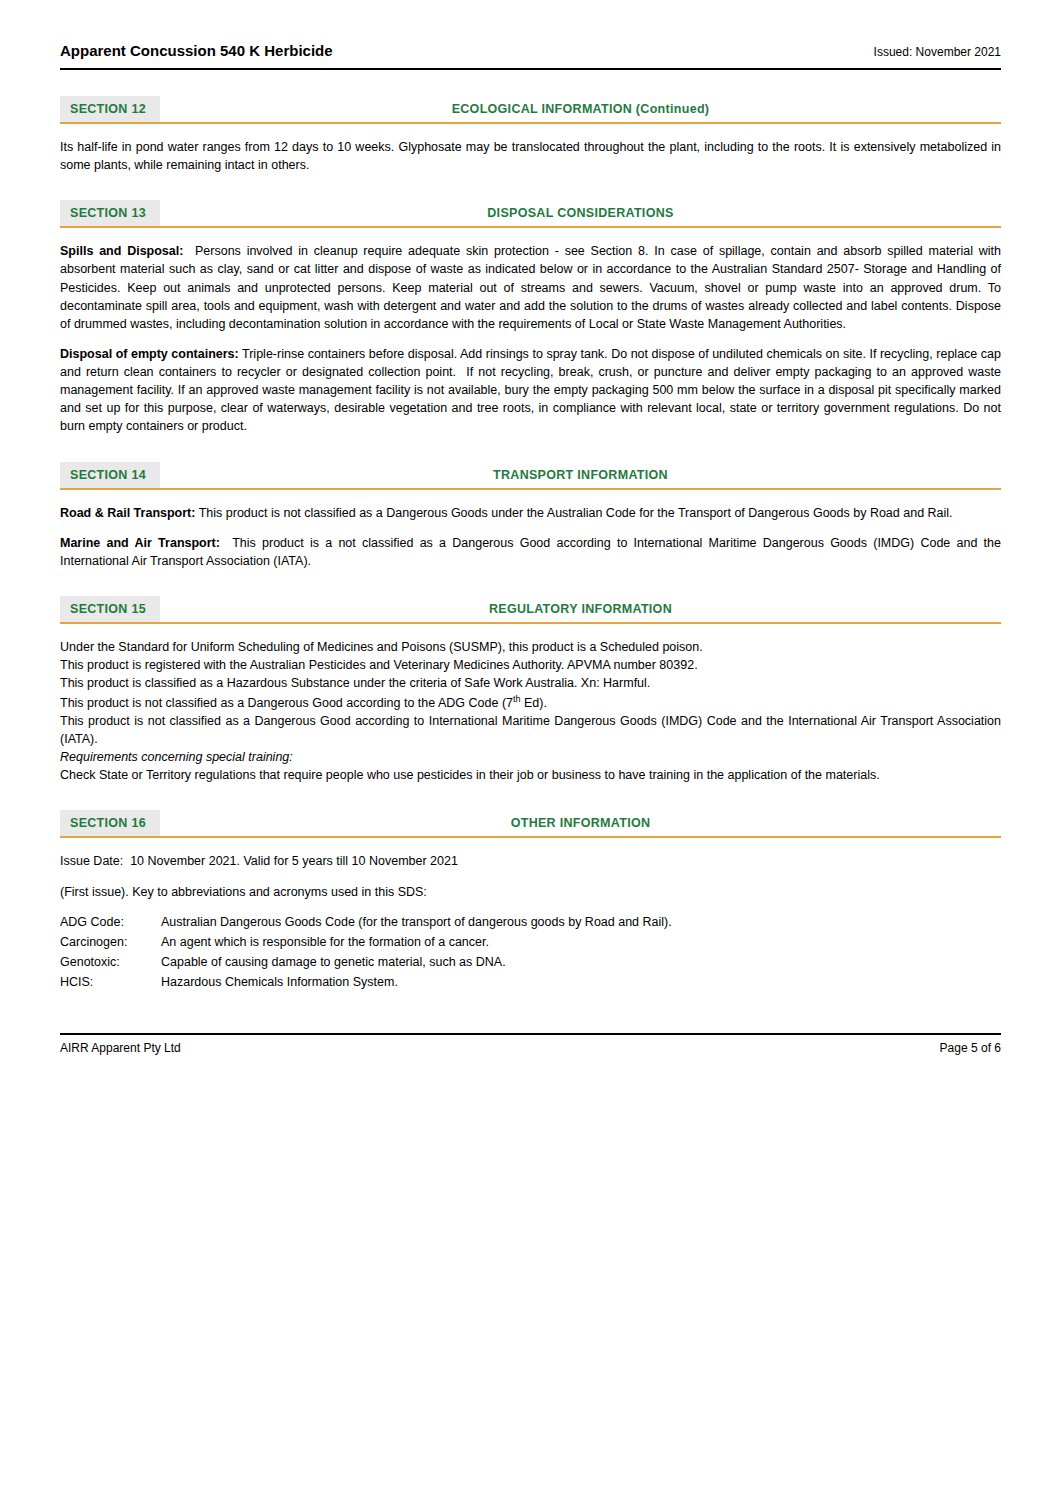Apparent Concussion 540 K Herbicide
Issued: November 2021
SECTION 12
ECOLOGICAL INFORMATION (Continued)
Its half-life in pond water ranges from 12 days to 10 weeks. Glyphosate may be translocated throughout the plant, including to the roots. It is extensively metabolized in some plants, while remaining intact in others.
SECTION 13
DISPOSAL CONSIDERATIONS
Spills and Disposal: Persons involved in cleanup require adequate skin protection - see Section 8. In case of spillage, contain and absorb spilled material with absorbent material such as clay, sand or cat litter and dispose of waste as indicated below or in accordance to the Australian Standard 2507- Storage and Handling of Pesticides. Keep out animals and unprotected persons. Keep material out of streams and sewers. Vacuum, shovel or pump waste into an approved drum. To decontaminate spill area, tools and equipment, wash with detergent and water and add the solution to the drums of wastes already collected and label contents. Dispose of drummed wastes, including decontamination solution in accordance with the requirements of Local or State Waste Management Authorities.
Disposal of empty containers: Triple-rinse containers before disposal. Add rinsings to spray tank. Do not dispose of undiluted chemicals on site. If recycling, replace cap and return clean containers to recycler or designated collection point. If not recycling, break, crush, or puncture and deliver empty packaging to an approved waste management facility. If an approved waste management facility is not available, bury the empty packaging 500 mm below the surface in a disposal pit specifically marked and set up for this purpose, clear of waterways, desirable vegetation and tree roots, in compliance with relevant local, state or territory government regulations. Do not burn empty containers or product.
SECTION 14
TRANSPORT INFORMATION
Road & Rail Transport: This product is not classified as a Dangerous Goods under the Australian Code for the Transport of Dangerous Goods by Road and Rail.
Marine and Air Transport: This product is a not classified as a Dangerous Good according to International Maritime Dangerous Goods (IMDG) Code and the International Air Transport Association (IATA).
SECTION 15
REGULATORY INFORMATION
Under the Standard for Uniform Scheduling of Medicines and Poisons (SUSMP), this product is a Scheduled poison.
This product is registered with the Australian Pesticides and Veterinary Medicines Authority. APVMA number 80392.
This product is classified as a Hazardous Substance under the criteria of Safe Work Australia. Xn: Harmful.
This product is not classified as a Dangerous Good according to the ADG Code (7th Ed).
This product is not classified as a Dangerous Good according to International Maritime Dangerous Goods (IMDG) Code and the International Air Transport Association (IATA).
Requirements concerning special training:
Check State or Territory regulations that require people who use pesticides in their job or business to have training in the application of the materials.
SECTION 16
OTHER INFORMATION
Issue Date: 10 November 2021. Valid for 5 years till 10 November 2021
(First issue). Key to abbreviations and acronyms used in this SDS:
| ADG Code: | Australian Dangerous Goods Code (for the transport of dangerous goods by Road and Rail). |
| Carcinogen: | An agent which is responsible for the formation of a cancer. |
| Genotoxic: | Capable of causing damage to genetic material, such as DNA. |
| HCIS: | Hazardous Chemicals Information System. |
AIRR Apparent Pty Ltd
Page 5 of 6